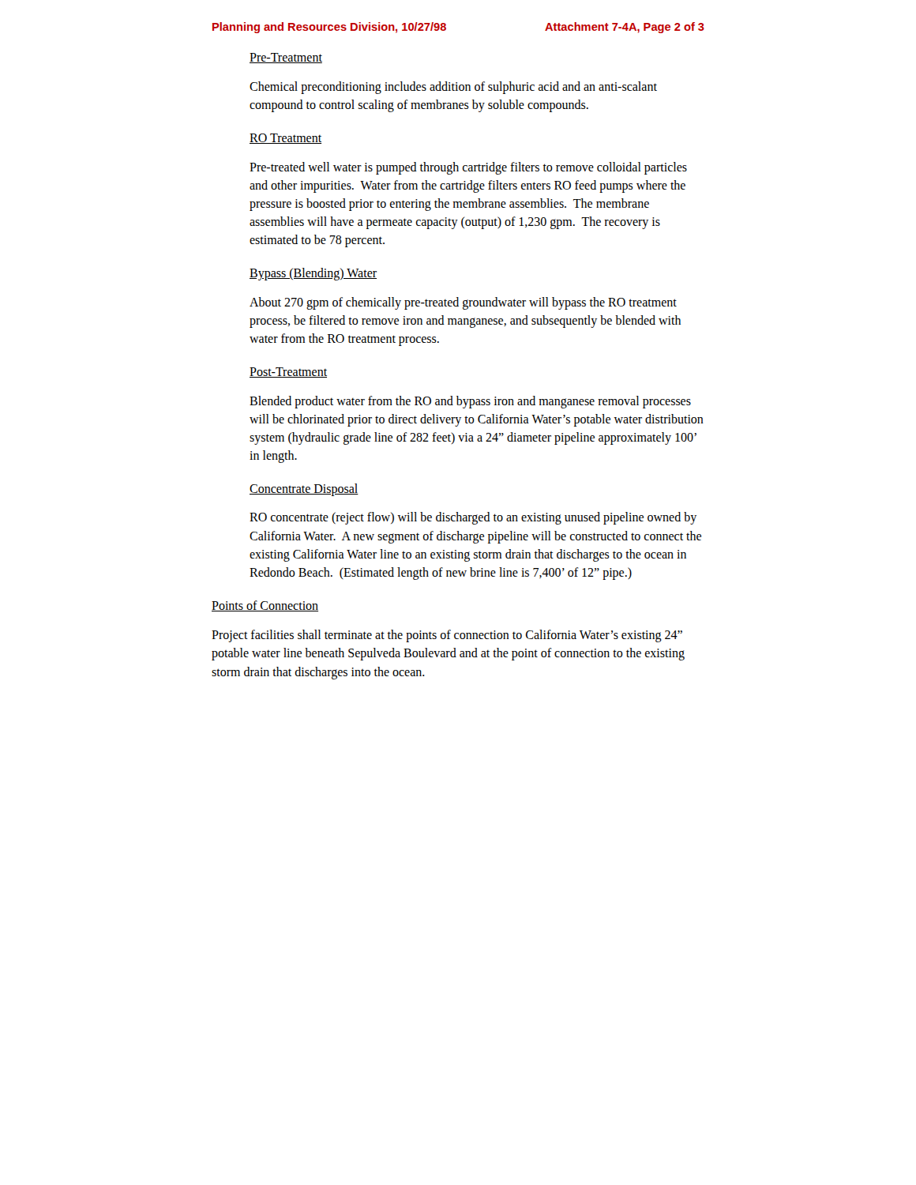Planning and Resources Division, 10/27/98
Attachment 7-4A, Page 2 of 3
Pre-Treatment
Chemical preconditioning includes addition of sulphuric acid and an anti-scalant compound to control scaling of membranes by soluble compounds.
RO Treatment
Pre-treated well water is pumped through cartridge filters to remove colloidal particles and other impurities. Water from the cartridge filters enters RO feed pumps where the pressure is boosted prior to entering the membrane assemblies. The membrane assemblies will have a permeate capacity (output) of 1,230 gpm. The recovery is estimated to be 78 percent.
Bypass (Blending) Water
About 270 gpm of chemically pre-treated groundwater will bypass the RO treatment process, be filtered to remove iron and manganese, and subsequently be blended with water from the RO treatment process.
Post-Treatment
Blended product water from the RO and bypass iron and manganese removal processes will be chlorinated prior to direct delivery to California Water’s potable water distribution system (hydraulic grade line of 282 feet) via a 24” diameter pipeline approximately 100’ in length.
Concentrate Disposal
RO concentrate (reject flow) will be discharged to an existing unused pipeline owned by California Water. A new segment of discharge pipeline will be constructed to connect the existing California Water line to an existing storm drain that discharges to the ocean in Redondo Beach. (Estimated length of new brine line is 7,400’ of 12” pipe.)
Points of Connection
Project facilities shall terminate at the points of connection to California Water’s existing 24” potable water line beneath Sepulveda Boulevard and at the point of connection to the existing storm drain that discharges into the ocean.